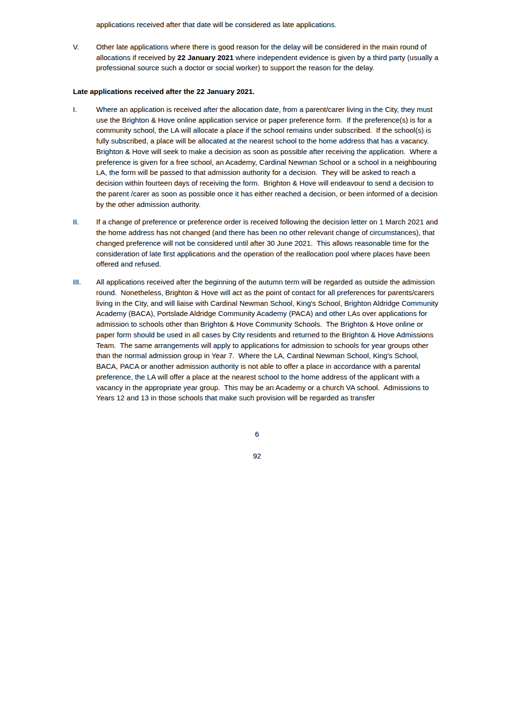applications received after that date will be considered as late applications.
V.
Other late applications where there is good reason for the delay will be considered in the main round of allocations if received by 22 January 2021 where independent evidence is given by a third party (usually a professional source such a doctor or social worker) to support the reason for the delay.
Late applications received after the 22 January 2021.
I.
Where an application is received after the allocation date, from a parent/carer living in the City, they must use the Brighton & Hove online application service or paper preference form. If the preference(s) is for a community school, the LA will allocate a place if the school remains under subscribed. If the school(s) is fully subscribed, a place will be allocated at the nearest school to the home address that has a vacancy. Brighton & Hove will seek to make a decision as soon as possible after receiving the application. Where a preference is given for a free school, an Academy, Cardinal Newman School or a school in a neighbouring LA, the form will be passed to that admission authority for a decision. They will be asked to reach a decision within fourteen days of receiving the form. Brighton & Hove will endeavour to send a decision to the parent /carer as soon as possible once it has either reached a decision, or been informed of a decision by the other admission authority.
II.
If a change of preference or preference order is received following the decision letter on 1 March 2021 and the home address has not changed (and there has been no other relevant change of circumstances), that changed preference will not be considered until after 30 June 2021. This allows reasonable time for the consideration of late first applications and the operation of the reallocation pool where places have been offered and refused.
III.
All applications received after the beginning of the autumn term will be regarded as outside the admission round. Nonetheless, Brighton & Hove will act as the point of contact for all preferences for parents/carers living in the City, and will liaise with Cardinal Newman School, King's School, Brighton Aldridge Community Academy (BACA), Portslade Aldridge Community Academy (PACA) and other LAs over applications for admission to schools other than Brighton & Hove Community Schools. The Brighton & Hove online or paper form should be used in all cases by City residents and returned to the Brighton & Hove Admissions Team. The same arrangements will apply to applications for admission to schools for year groups other than the normal admission group in Year 7. Where the LA, Cardinal Newman School, King's School, BACA, PACA or another admission authority is not able to offer a place in accordance with a parental preference, the LA will offer a place at the nearest school to the home address of the applicant with a vacancy in the appropriate year group. This may be an Academy or a church VA school. Admissions to Years 12 and 13 in those schools that make such provision will be regarded as transfer
6
92